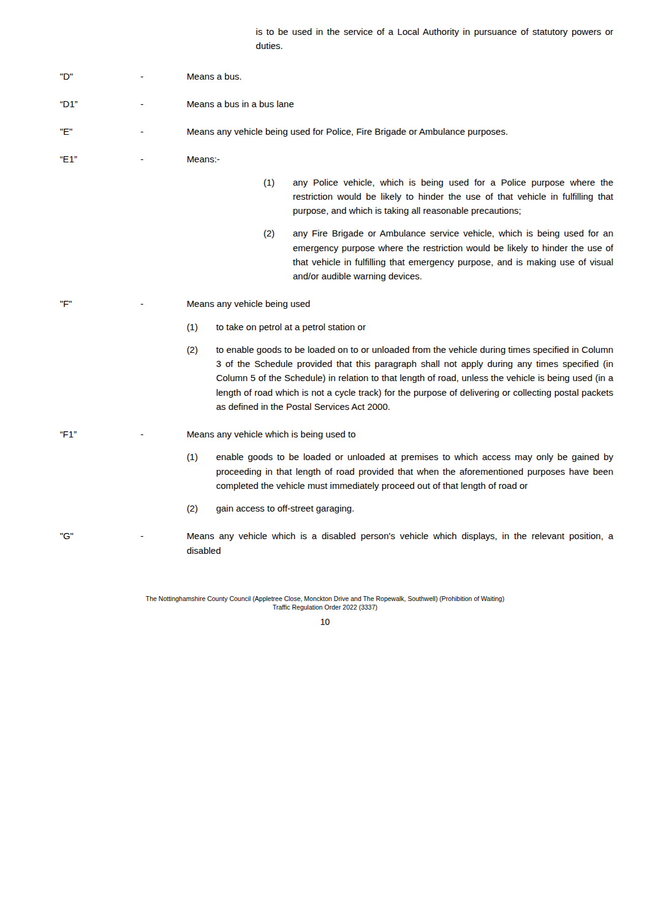is to be used in the service of a Local Authority in pursuance of statutory powers or duties.
"D"
-
Means a bus.
“D1”
-
Means a bus in a bus lane
"E"
-
Means any vehicle being used for Police, Fire Brigade or Ambulance purposes.
“E1”
-
Means:-
(1) any Police vehicle, which is being used for a Police purpose where the restriction would be likely to hinder the use of that vehicle in fulfilling that purpose, and which is taking all reasonable precautions;
(2) any Fire Brigade or Ambulance service vehicle, which is being used for an emergency purpose where the restriction would be likely to hinder the use of that vehicle in fulfilling that emergency purpose, and is making use of visual and/or audible warning devices.
"F"
-
Means any vehicle being used
(1) to take on petrol at a petrol station or
(2) to enable goods to be loaded on to or unloaded from the vehicle during times specified in Column 3 of the Schedule provided that this paragraph shall not apply during any times specified (in Column 5 of the Schedule) in relation to that length of road, unless the vehicle is being used (in a length of road which is not a cycle track) for the purpose of delivering or collecting postal packets as defined in the Postal Services Act 2000.
“F1”
-
Means any vehicle which is being used to
(1) enable goods to be loaded or unloaded at premises to which access may only be gained by proceeding in that length of road provided that when the aforementioned purposes have been completed the vehicle must immediately proceed out of that length of road or
(2) gain access to off-street garaging.
"G"
-
Means any vehicle which is a disabled person's vehicle which displays, in the relevant position, a disabled
The Nottinghamshire County Council (Appletree Close, Monckton Drive and The Ropewalk, Southwell) (Prohibition of Waiting)
Traffic Regulation Order 2022 (3337)
10